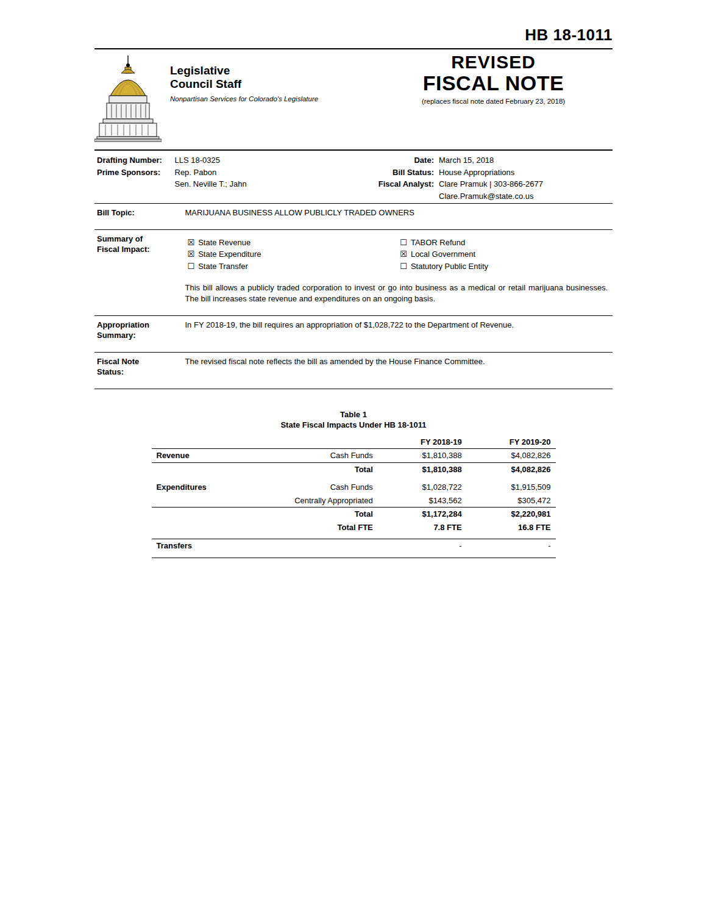HB 18-1011
Legislative
Council Staff
Nonpartisan Services for Colorado's Legislature
REVISED
FISCAL NOTE
(replaces fiscal note dated February 23, 2018)
| Drafting Number: | LLS 18-0325 | Date: | March 15, 2018 |
| Prime Sponsors: | Rep. Pabon | Bill Status: | House Appropriations |
| | Sen. Neville T.; Jahn | Fiscal Analyst: | Clare Pramuk / 303-866-2677 |
| | | | Clare.Pramuk@state.co.us |
| Bill Topic: | MARIJUANA BUSINESS ALLOW PUBLICLY TRADED OWNERS |
| Summary of Fiscal Impact: | / ☒ State Revenue ☒ State Expenditure ☐ State Transfer / ☐ TABOR Refund ☒ Local Government ☐ Statutory Public Entity / This bill allows a publicly traded corporation to invest or go into business as a medical or retail marijuana businesses. The bill increases state revenue and expenditures on an ongoing basis. |
| Appropriation Summary: | In FY 2018-19, the bill requires an appropriation of $1,028,722 to the Department of Revenue. |
| Fiscal Note Status: | The revised fiscal note reflects the bill as amended by the House Finance Committee. |
Table 1
State Fiscal Impacts Under HB 18-1011
| | | FY 2018-19 | FY 2019-20 |
| --- | --- | --- | --- |
| Revenue | Cash Funds | $1,810,388 | $4,082,826 |
| | Total | $1,810,388 | $4,082,826 |
| Expenditures | Cash Funds | $1,028,722 | $1,915,509 |
| | Centrally Appropriated | $143,562 | $305,472 |
| | Total | $1,172,284 | $2,220,981 |
| | Total FTE | 7.8 FTE | 16.8 FTE |
| Transfers | | - | - |